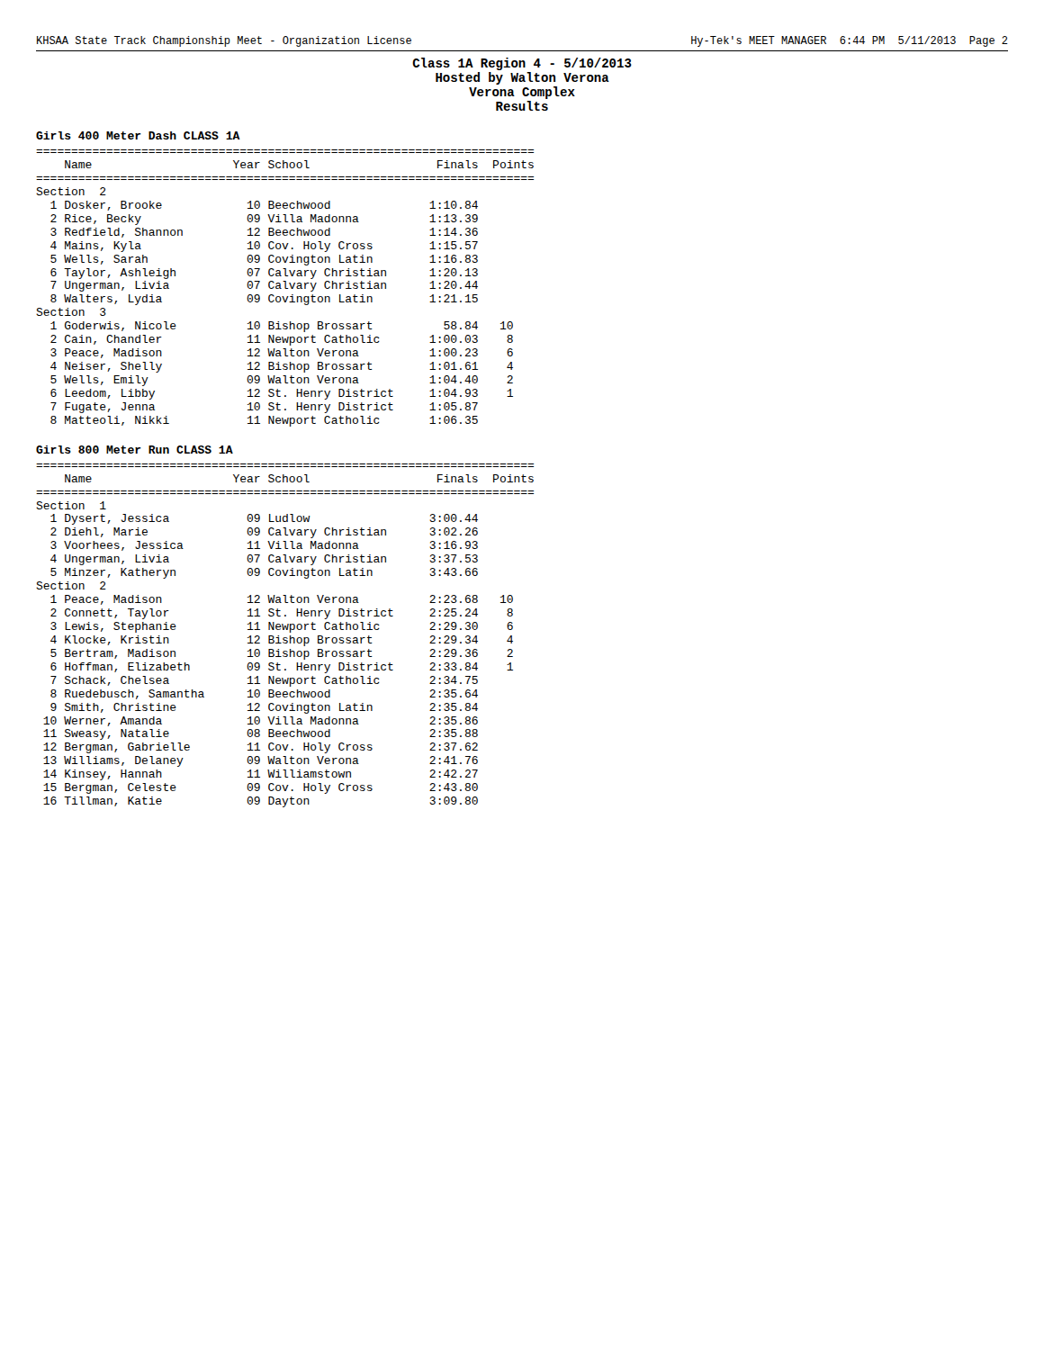KHSAA State Track Championship Meet - Organization License Hy-Tek's MEET MANAGER 6:44 PM 5/11/2013 Page 2
Class 1A Region 4 - 5/10/2013
Hosted by Walton Verona
Verona Complex
Results
Girls 400 Meter Dash CLASS 1A
=======================================================================
    Name                    Year School                  Finals  Points
=======================================================================
Section  2
  1 Dosker, Brooke            10 Beechwood              1:10.84
  2 Rice, Becky               09 Villa Madonna          1:13.39
  3 Redfield, Shannon         12 Beechwood              1:14.36
  4 Mains, Kyla               10 Cov. Holy Cross        1:15.57
  5 Wells, Sarah              09 Covington Latin        1:16.83
  6 Taylor, Ashleigh          07 Calvary Christian      1:20.13
  7 Ungerman, Livia           07 Calvary Christian      1:20.44
  8 Walters, Lydia            09 Covington Latin        1:21.15
Section  3
  1 Goderwis, Nicole          10 Bishop Brossart          58.84   10
  2 Cain, Chandler            11 Newport Catholic       1:00.03    8
  3 Peace, Madison            12 Walton Verona          1:00.23    6
  4 Neiser, Shelly            12 Bishop Brossart        1:01.61    4
  5 Wells, Emily              09 Walton Verona          1:04.40    2
  6 Leedom, Libby             12 St. Henry District     1:04.93    1
  7 Fugate, Jenna             10 St. Henry District     1:05.87
  8 Matteoli, Nikki           11 Newport Catholic       1:06.35
Girls 800 Meter Run CLASS 1A
=======================================================================
    Name                    Year School                  Finals  Points
=======================================================================
Section  1
  1 Dysert, Jessica           09 Ludlow                 3:00.44
  2 Diehl, Marie              09 Calvary Christian      3:02.26
  3 Voorhees, Jessica         11 Villa Madonna          3:16.93
  4 Ungerman, Livia           07 Calvary Christian      3:37.53
  5 Minzer, Katheryn          09 Covington Latin        3:43.66
Section  2
  1 Peace, Madison            12 Walton Verona          2:23.68   10
  2 Connett, Taylor           11 St. Henry District     2:25.24    8
  3 Lewis, Stephanie          11 Newport Catholic       2:29.30    6
  4 Klocke, Kristin           12 Bishop Brossart        2:29.34    4
  5 Bertram, Madison          10 Bishop Brossart        2:29.36    2
  6 Hoffman, Elizabeth        09 St. Henry District     2:33.84    1
  7 Schack, Chelsea           11 Newport Catholic       2:34.75
  8 Ruedebusch, Samantha      10 Beechwood              2:35.64
  9 Smith, Christine          12 Covington Latin        2:35.84
 10 Werner, Amanda            10 Villa Madonna          2:35.86
 11 Sweasy, Natalie           08 Beechwood              2:35.88
 12 Bergman, Gabrielle        11 Cov. Holy Cross        2:37.62
 13 Williams, Delaney         09 Walton Verona          2:41.76
 14 Kinsey, Hannah            11 Williamstown           2:42.27
 15 Bergman, Celeste          09 Cov. Holy Cross        2:43.80
 16 Tillman, Katie            09 Dayton                 3:09.80